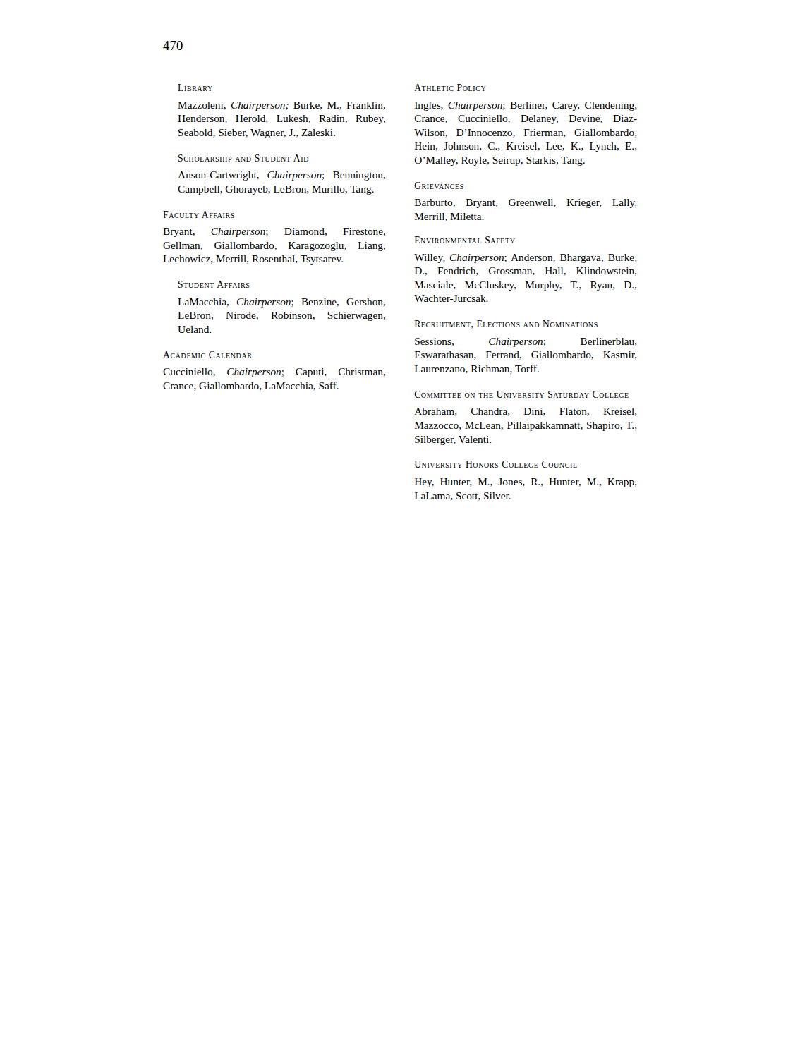470
Library
Mazzoleni, Chairperson; Burke, M., Franklin, Henderson, Herold, Lukesh, Radin, Rubey, Seabold, Sieber, Wagner, J., Zaleski.
Scholarship and Student Aid
Anson-Cartwright, Chairperson; Bennington, Campbell, Ghorayeb, LeBron, Murillo, Tang.
Faculty Affairs
Bryant, Chairperson; Diamond, Firestone, Gellman, Giallombardo, Karagozoglu, Liang, Lechowicz, Merrill, Rosenthal, Tsytsarev.
Student Affairs
LaMacchia, Chairperson; Benzine, Gershon, LeBron, Nirode, Robinson, Schierwagen, Ueland.
Academic Calendar
Cucciniello, Chairperson; Caputi, Christman, Crance, Giallombardo, LaMacchia, Saff.
Athletic Policy
Ingles, Chairperson; Berliner, Carey, Clendening, Crance, Cucciniello, Delaney, Devine, Diaz-Wilson, D’Innocenzo, Frierman, Giallombardo, Hein, Johnson, C., Kreisel, Lee, K., Lynch, E., O’Malley, Royle, Seirup, Starkis, Tang.
Grievances
Barburto, Bryant, Greenwell, Krieger, Lally, Merrill, Miletta.
Environmental Safety
Willey, Chairperson; Anderson, Bhargava, Burke, D., Fendrich, Grossman, Hall, Klindowstein, Masciale, McCluskey, Murphy, T., Ryan, D., Wachter-Jurcsak.
Recruitment, Elections and Nominations
Sessions, Chairperson; Berlinerblau, Eswarathasan, Ferrand, Giallombardo, Kasmir, Laurenzano, Richman, Torff.
Committee on the University Saturday College
Abraham, Chandra, Dini, Flaton, Kreisel, Mazzocco, McLean, Pillaipakkamnatt, Shapiro, T., Silberger, Valenti.
University Honors College Council
Hey, Hunter, M., Jones, R., Hunter, M., Krapp, LaLama, Scott, Silver.